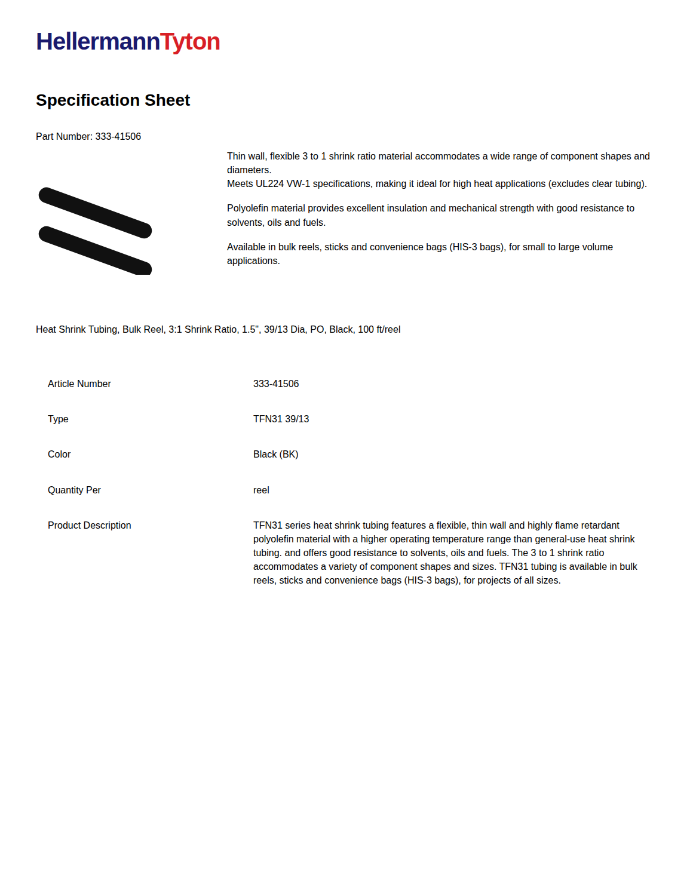Hellermann Tyton
Specification Sheet
Part Number: 333-41506
Thin wall, flexible 3 to 1 shrink ratio material accommodates a wide range of component shapes and diameters.
Meets UL224 VW-1 specifications, making it ideal for high heat applications (excludes clear tubing).
Polyolefin material provides excellent insulation and mechanical strength with good resistance to solvents, oils and fuels.
Available in bulk reels, sticks and convenience bags (HIS-3 bags), for small to large volume applications.
Heat Shrink Tubing, Bulk Reel, 3:1 Shrink Ratio, 1.5", 39/13 Dia, PO, Black, 100 ft/reel
| Article Number | 333-41506 |
| Type | TFN31 39/13 |
| Color | Black (BK) |
| Quantity Per | reel |
| Product Description | TFN31 series heat shrink tubing features a flexible, thin wall and highly flame retardant polyolefin material with a higher operating temperature range than general-use heat shrink tubing. and offers good resistance to solvents, oils and fuels. The 3 to 1 shrink ratio accommodates a variety of component shapes and sizes. TFN31 tubing is available in bulk reels, sticks and convenience bags (HIS-3 bags), for projects of all sizes. |